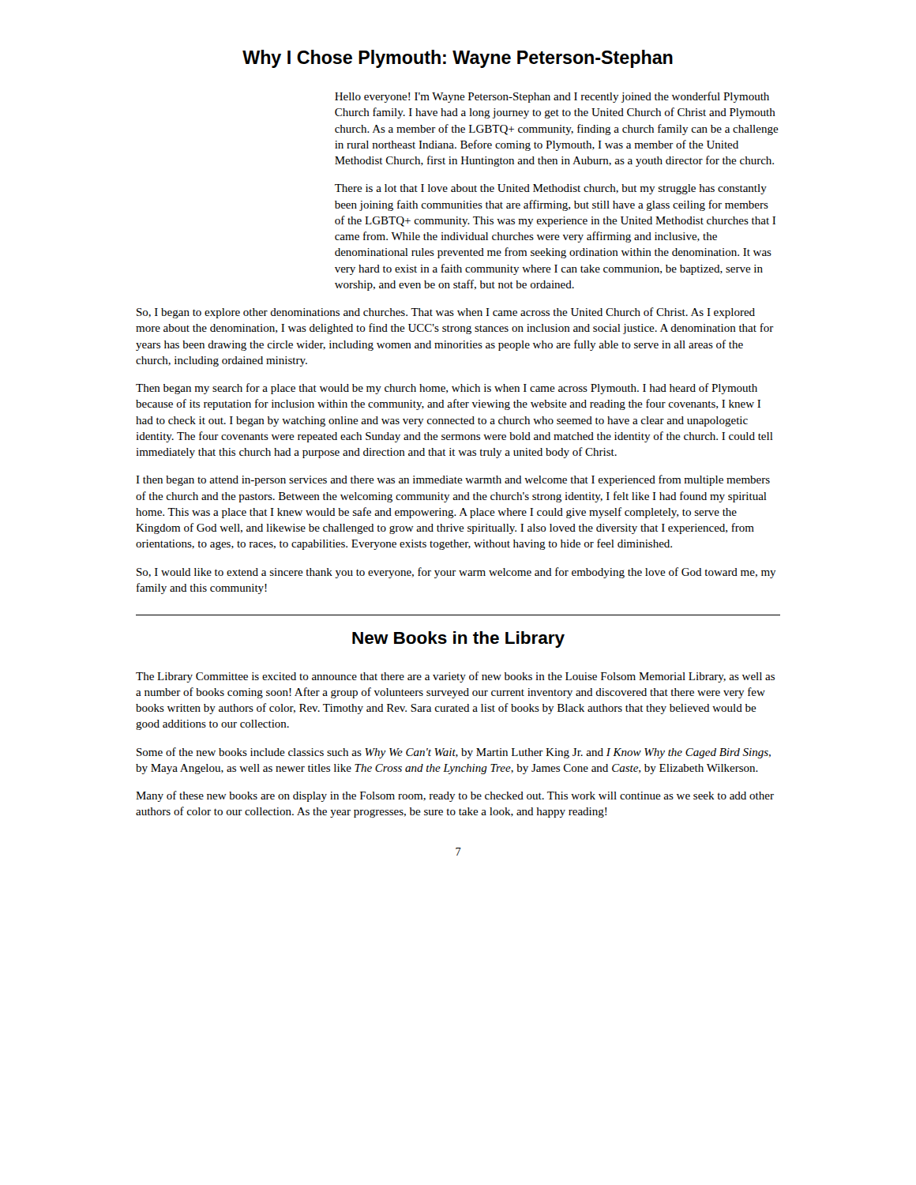Why I Chose Plymouth: Wayne Peterson-Stephan
Hello everyone! I'm Wayne Peterson-Stephan and I recently joined the wonderful Plymouth Church family. I have had a long journey to get to the United Church of Christ and Plymouth church. As a member of the LGBTQ+ community, finding a church family can be a challenge in rural northeast Indiana. Before coming to Plymouth, I was a member of the United Methodist Church, first in Huntington and then in Auburn, as a youth director for the church.
There is a lot that I love about the United Methodist church, but my struggle has constantly been joining faith communities that are affirming, but still have a glass ceiling for members of the LGBTQ+ community. This was my experience in the United Methodist churches that I came from. While the individual churches were very affirming and inclusive, the denominational rules prevented me from seeking ordination within the denomination. It was very hard to exist in a faith community where I can take communion, be baptized, serve in worship, and even be on staff, but not be ordained.
So, I began to explore other denominations and churches. That was when I came across the United Church of Christ. As I explored more about the denomination, I was delighted to find the UCC's strong stances on inclusion and social justice. A denomination that for years has been drawing the circle wider, including women and minorities as people who are fully able to serve in all areas of the church, including ordained ministry.
Then began my search for a place that would be my church home, which is when I came across Plymouth. I had heard of Plymouth because of its reputation for inclusion within the community, and after viewing the website and reading the four covenants, I knew I had to check it out. I began by watching online and was very connected to a church who seemed to have a clear and unapologetic identity. The four covenants were repeated each Sunday and the sermons were bold and matched the identity of the church. I could tell immediately that this church had a purpose and direction and that it was truly a united body of Christ.
I then began to attend in-person services and there was an immediate warmth and welcome that I experienced from multiple members of the church and the pastors. Between the welcoming community and the church's strong identity, I felt like I had found my spiritual home. This was a place that I knew would be safe and empowering. A place where I could give myself completely, to serve the Kingdom of God well, and likewise be challenged to grow and thrive spiritually. I also loved the diversity that I experienced, from orientations, to ages, to races, to capabilities. Everyone exists together, without having to hide or feel diminished.
So, I would like to extend a sincere thank you to everyone, for your warm welcome and for embodying the love of God toward me, my family and this community!
New Books in the Library
The Library Committee is excited to announce that there are a variety of new books in the Louise Folsom Memorial Library, as well as a number of books coming soon! After a group of volunteers surveyed our current inventory and discovered that there were very few books written by authors of color, Rev. Timothy and Rev. Sara curated a list of books by Black authors that they believed would be good additions to our collection.
Some of the new books include classics such as Why We Can't Wait, by Martin Luther King Jr. and I Know Why the Caged Bird Sings, by Maya Angelou, as well as newer titles like The Cross and the Lynching Tree, by James Cone and Caste, by Elizabeth Wilkerson.
Many of these new books are on display in the Folsom room, ready to be checked out. This work will continue as we seek to add other authors of color to our collection. As the year progresses, be sure to take a look, and happy reading!
7